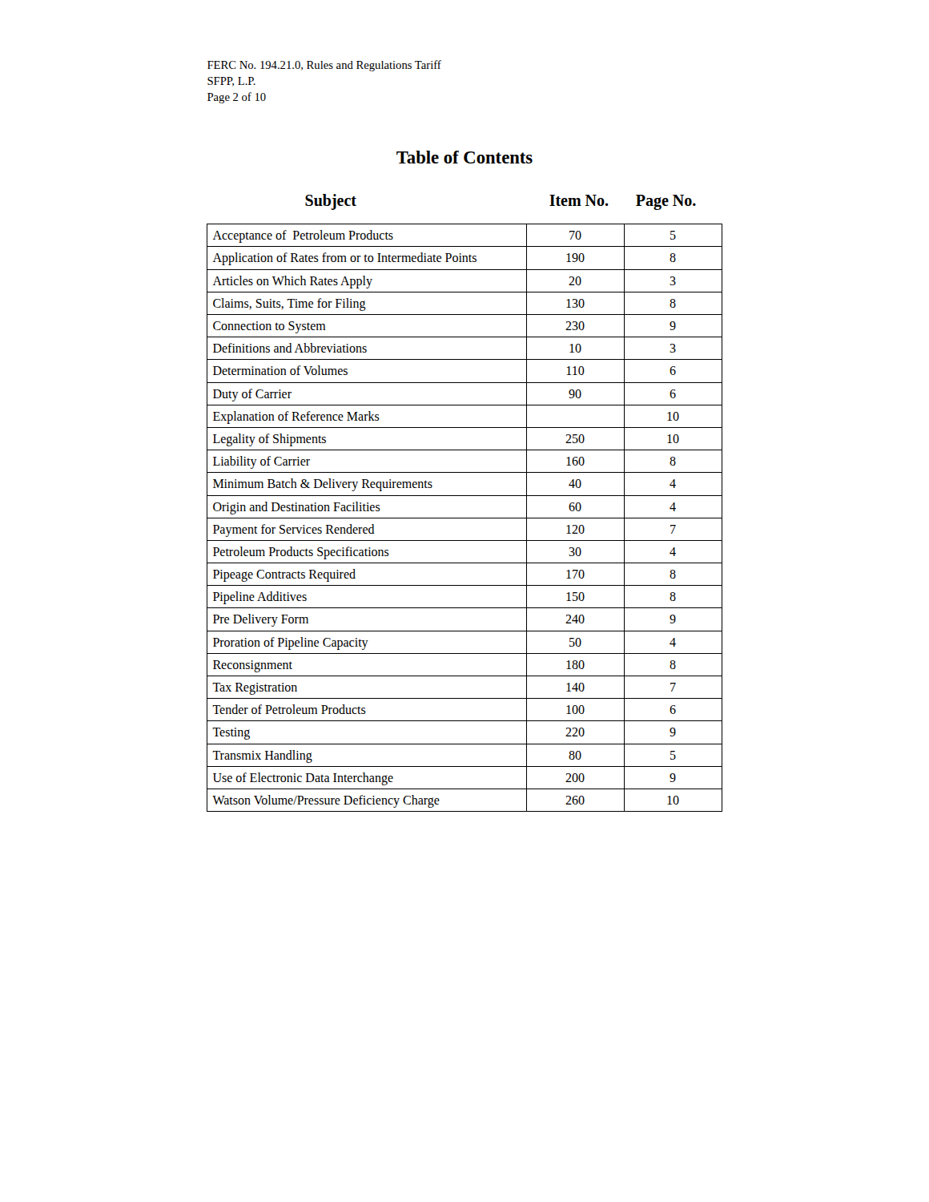FERC No. 194.21.0, Rules and Regulations Tariff
SFPP, L.P.
Page 2 of 10
Table of Contents
Subject Item No. Page No.
| Acceptance of Petroleum Products | 70 | 5 |
| Application of Rates from or to Intermediate Points | 190 | 8 |
| Articles on Which Rates Apply | 20 | 3 |
| Claims, Suits, Time for Filing | 130 | 8 |
| Connection to System | 230 | 9 |
| Definitions and Abbreviations | 10 | 3 |
| Determination of Volumes | 110 | 6 |
| Duty of Carrier | 90 | 6 |
| Explanation of Reference Marks | | 10 |
| Legality of Shipments | 250 | 10 |
| Liability of Carrier | 160 | 8 |
| Minimum Batch & Delivery Requirements | 40 | 4 |
| Origin and Destination Facilities | 60 | 4 |
| Payment for Services Rendered | 120 | 7 |
| Petroleum Products Specifications | 30 | 4 |
| Pipeage Contracts Required | 170 | 8 |
| Pipeline Additives | 150 | 8 |
| Pre Delivery Form | 240 | 9 |
| Proration of Pipeline Capacity | 50 | 4 |
| Reconsignment | 180 | 8 |
| Tax Registration | 140 | 7 |
| Tender of Petroleum Products | 100 | 6 |
| Testing | 220 | 9 |
| Transmix Handling | 80 | 5 |
| Use of Electronic Data Interchange | 200 | 9 |
| Watson Volume/Pressure Deficiency Charge | 260 | 10 |